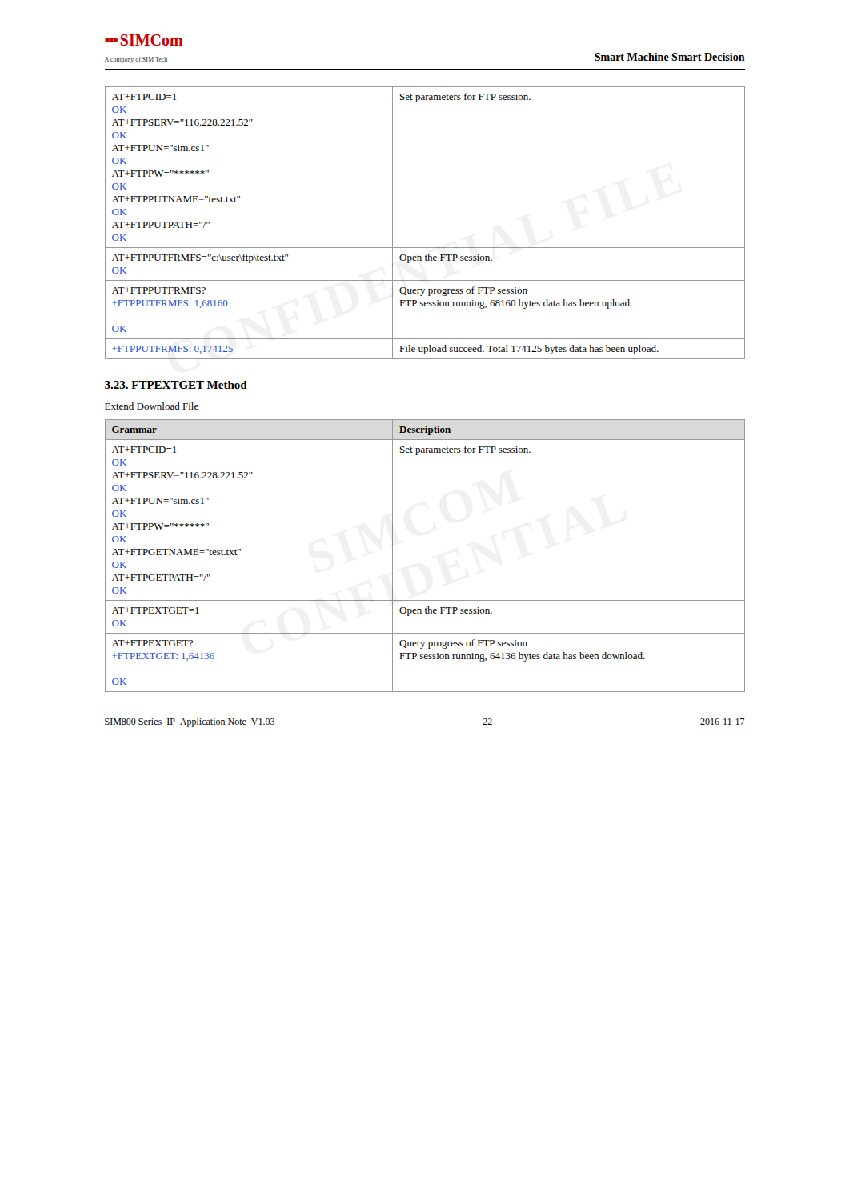CONFIDENTIAL FILE
SIMCOM CONFIDENTIAL
▪▪▪SIMCom
A company of SIM Tech
Smart Machine Smart Decision
| AT+FTPCID=1 OK AT+FTPSERV="116.228.221.52" OK AT+FTPUN="sim.cs1" OK AT+FTPPW="******" OK AT+FTPPUTNAME="test.txt" OK AT+FTPPUTPATH="/" OK | Set parameters for FTP session. |
| AT+FTPPUTFRMFS="c:\user\ftp\test.txt" OK | Open the FTP session. |
| AT+FTPPUTFRMFS? +FTPPUTFRMFS: 1,68160 OK | Query progress of FTP session FTP session running, 68160 bytes data has been upload. |
| +FTPPUTFRMFS: 0,174125 | File upload succeed. Total 174125 bytes data has been upload. |
3.23. FTPEXTGET Method
Extend Download File
| Grammar | Description |
| --- | --- |
| AT+FTPCID=1 OK AT+FTPSERV="116.228.221.52" OK AT+FTPUN="sim.cs1" OK AT+FTPPW="******" OK AT+FTPGETNAME="test.txt" OK AT+FTPGETPATH="/" OK | Set parameters for FTP session. |
| AT+FTPEXTGET=1 OK | Open the FTP session. |
| AT+FTPEXTGET? +FTPEXTGET: 1,64136 OK | Query progress of FTP session FTP session running, 64136 bytes data has been download. |
SIM800 Series_IP_Application Note_V1.03
22
2016-11-17